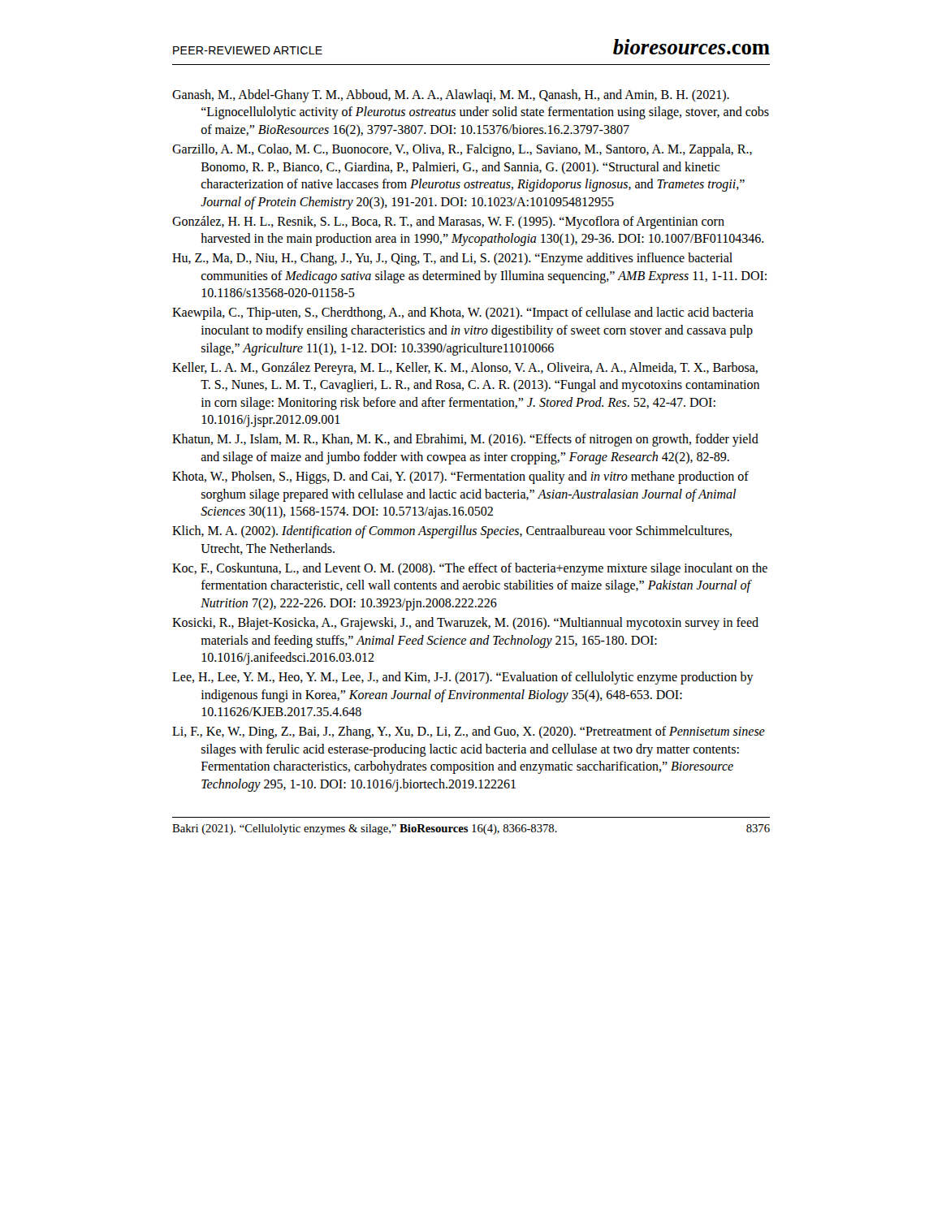PEER-REVIEWED ARTICLE
bioresources.com
Ganash, M., Abdel-Ghany T. M., Abboud, M. A. A., Alawlaqi, M. M., Qanash, H., and Amin, B. H. (2021). “Lignocellulolytic activity of Pleurotus ostreatus under solid state fermentation using silage, stover, and cobs of maize,” BioResources 16(2), 3797-3807. DOI: 10.15376/biores.16.2.3797-3807
Garzillo, A. M., Colao, M. C., Buonocore, V., Oliva, R., Falcigno, L., Saviano, M., Santoro, A. M., Zappala, R., Bonomo, R. P., Bianco, C., Giardina, P., Palmieri, G., and Sannia, G. (2001). “Structural and kinetic characterization of native laccases from Pleurotus ostreatus, Rigidoporus lignosus, and Trametes trogii,” Journal of Protein Chemistry 20(3), 191-201. DOI: 10.1023/A:1010954812955
González, H. H. L., Resnik, S. L., Boca, R. T., and Marasas, W. F. (1995). “Mycoflora of Argentinian corn harvested in the main production area in 1990,” Mycopathologia 130(1), 29-36. DOI: 10.1007/BF01104346.
Hu, Z., Ma, D., Niu, H., Chang, J., Yu, J., Qing, T., and Li, S. (2021). “Enzyme additives influence bacterial communities of Medicago sativa silage as determined by Illumina sequencing,” AMB Express 11, 1-11. DOI: 10.1186/s13568-020-01158-5
Kaewpila, C., Thip-uten, S., Cherdthong, A., and Khota, W. (2021). “Impact of cellulase and lactic acid bacteria inoculant to modify ensiling characteristics and in vitro digestibility of sweet corn stover and cassava pulp silage,” Agriculture 11(1), 1-12. DOI: 10.3390/agriculture11010066
Keller, L. A. M., González Pereyra, M. L., Keller, K. M., Alonso, V. A., Oliveira, A. A., Almeida, T. X., Barbosa, T. S., Nunes, L. M. T., Cavaglieri, L. R., and Rosa, C. A. R. (2013). “Fungal and mycotoxins contamination in corn silage: Monitoring risk before and after fermentation,” J. Stored Prod. Res. 52, 42-47. DOI: 10.1016/j.jspr.2012.09.001
Khatun, M. J., Islam, M. R., Khan, M. K., and Ebrahimi, M. (2016). “Effects of nitrogen on growth, fodder yield and silage of maize and jumbo fodder with cowpea as inter cropping,” Forage Research 42(2), 82-89.
Khota, W., Pholsen, S., Higgs, D. and Cai, Y. (2017). “Fermentation quality and in vitro methane production of sorghum silage prepared with cellulase and lactic acid bacteria,” Asian-Australasian Journal of Animal Sciences 30(11), 1568-1574. DOI: 10.5713/ajas.16.0502
Klich, M. A. (2002). Identification of Common Aspergillus Species, Centraalbureau voor Schimmelcultures, Utrecht, The Netherlands.
Koc, F., Coskuntuna, L., and Levent O. M. (2008). “The effect of bacteria+enzyme mixture silage inoculant on the fermentation characteristic, cell wall contents and aerobic stabilities of maize silage,” Pakistan Journal of Nutrition 7(2), 222-226. DOI: 10.3923/pjn.2008.222.226
Kosicki, R., Błajet-Kosicka, A., Grajewski, J., and Twaruzek, M. (2016). “Multiannual mycotoxin survey in feed materials and feeding stuffs,” Animal Feed Science and Technology 215, 165-180. DOI: 10.1016/j.anifeedsci.2016.03.012
Lee, H., Lee, Y. M., Heo, Y. M., Lee, J., and Kim, J-J. (2017). “Evaluation of cellulolytic enzyme production by indigenous fungi in Korea,” Korean Journal of Environmental Biology 35(4), 648-653. DOI: 10.11626/KJEB.2017.35.4.648
Li, F., Ke, W., Ding, Z., Bai, J., Zhang, Y., Xu, D., Li, Z., and Guo, X. (2020). “Pretreatment of Pennisetum sinese silages with ferulic acid esterase-producing lactic acid bacteria and cellulase at two dry matter contents: Fermentation characteristics, carbohydrates composition and enzymatic saccharification,” Bioresource Technology 295, 1-10. DOI: 10.1016/j.biortech.2019.122261
Bakri (2021). “Cellulolytic enzymes & silage,” BioResources 16(4), 8366-8378.
8376